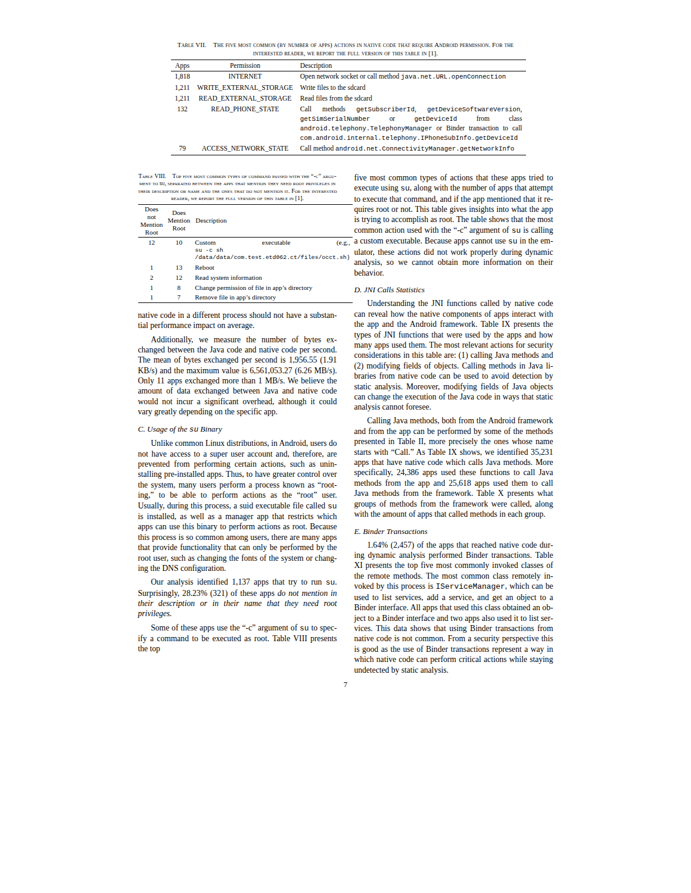Table VII. The five most common (by number of apps) actions in native code that require Android permission. For the interested reader, we report the full version of this table in [1].
| Apps | Permission | Description |
| --- | --- | --- |
| 1,818 | INTERNET | Open network socket or call method java.net.URL.openConnection |
| 1,211 | WRITE_EXTERNAL_STORAGE | Write files to the sdcard |
| 1,211 | READ_EXTERNAL_STORAGE | Read files from the sdcard |
| 132 | READ_PHONE_STATE | Call methods getSubscriberId , getDeviceSoftwareVersion , getSimSerialNumber or getDeviceId from class android.telephony.TelephonyManager or Binder transaction to call com.android.internal.telephony.IPhoneSubInfo.getDeviceId |
| 79 | ACCESS_NETWORK_STATE | Call method android.net.ConnectivityManager.getNetworkInfo |
Table VIII. Top five most common types of command passed with the “-c” argument to su, separated between the apps that mention they need root privileges in their description or name and the ones that do not mention it. For the interested reader, we report the full version of this table in [1].
| Does not Mention Root | Does Mention Root | Description |
| --- | --- | --- |
| 12 | 10 | Custom executable (e.g., su -c sh /data/data/com.test.etd062.ct/files/occt.sh) |
| 1 | 13 | Reboot |
| 2 | 12 | Read system information |
| 1 | 8 | Change permission of file in app’s directory |
| 1 | 7 | Remove file in app’s directory |
native code in a different process should not have a substantial performance impact on average.
Additionally, we measure the number of bytes exchanged between the Java code and native code per second. The mean of bytes exchanged per second is 1,956.55 (1.91 KB/s) and the maximum value is 6,561,053.27 (6.26 MB/s). Only 11 apps exchanged more than 1 MB/s. We believe the amount of data exchanged between Java and native code would not incur a significant overhead, although it could vary greatly depending on the specific app.
C. Usage of the su Binary
Unlike common Linux distributions, in Android, users do not have access to a super user account and, therefore, are prevented from performing certain actions, such as uninstalling pre-installed apps. Thus, to have greater control over the system, many users perform a process known as “rooting,” to be able to perform actions as the “root” user. Usually, during this process, a suid executable file called su is installed, as well as a manager app that restricts which apps can use this binary to perform actions as root. Because this process is so common among users, there are many apps that provide functionality that can only be performed by the root user, such as changing the fonts of the system or changing the DNS configuration.
Our analysis identified 1,137 apps that try to run su. Surprisingly, 28.23% (321) of these apps do not mention in their description or in their name that they need root privileges.
Some of these apps use the “-c” argument of su to specify a command to be executed as root. Table VIII presents the top
five most common types of actions that these apps tried to execute using su, along with the number of apps that attempt to execute that command, and if the app mentioned that it requires root or not. This table gives insights into what the app is trying to accomplish as root. The table shows that the most common action used with the “-c” argument of su is calling a custom executable. Because apps cannot use su in the emulator, these actions did not work properly during dynamic analysis, so we cannot obtain more information on their behavior.
D. JNI Calls Statistics
Understanding the JNI functions called by native code can reveal how the native components of apps interact with the app and the Android framework. Table IX presents the types of JNI functions that were used by the apps and how many apps used them. The most relevant actions for security considerations in this table are: (1) calling Java methods and (2) modifying fields of objects. Calling methods in Java libraries from native code can be used to avoid detection by static analysis. Moreover, modifying fields of Java objects can change the execution of the Java code in ways that static analysis cannot foresee.
Calling Java methods, both from the Android framework and from the app can be performed by some of the methods presented in Table II, more precisely the ones whose name starts with “Call.” As Table IX shows, we identified 35,231 apps that have native code which calls Java methods. More specifically, 24,386 apps used these functions to call Java methods from the app and 25,618 apps used them to call Java methods from the framework. Table X presents what groups of methods from the framework were called, along with the amount of apps that called methods in each group.
E. Binder Transactions
1.64% (2,457) of the apps that reached native code during dynamic analysis performed Binder transactions. Table XI presents the top five most commonly invoked classes of the remote methods. The most common class remotely invoked by this process is IServiceManager, which can be used to list services, add a service, and get an object to a Binder interface. All apps that used this class obtained an object to a Binder interface and two apps also used it to list services. This data shows that using Binder transactions from native code is not common. From a security perspective this is good as the use of Binder transactions represent a way in which native code can perform critical actions while staying undetected by static analysis.
7